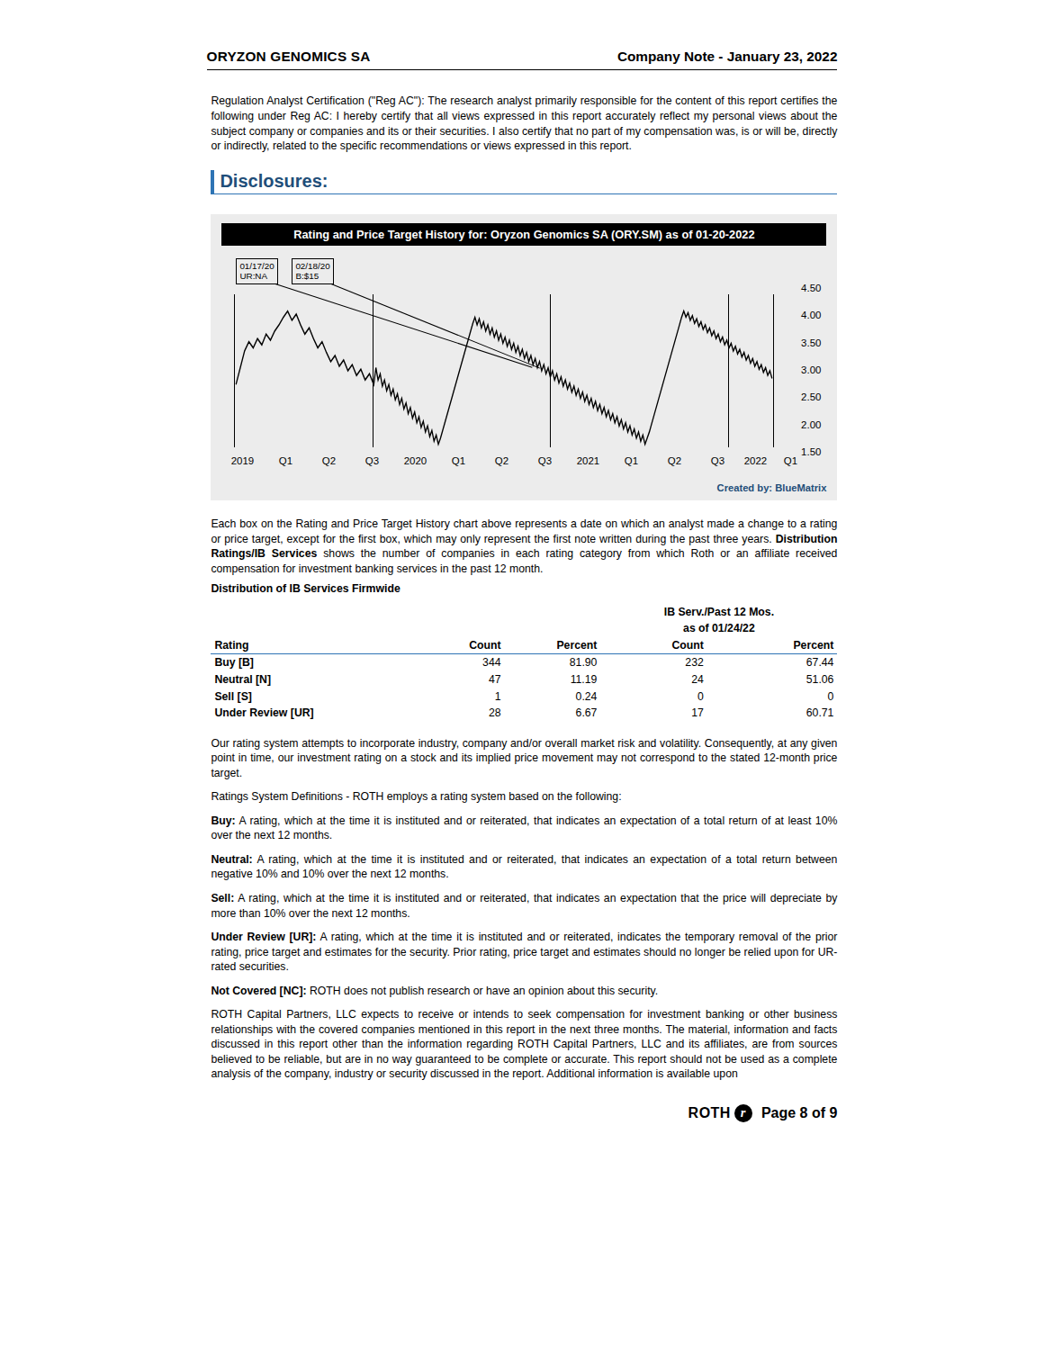ORYZON GENOMICS SA
Company Note - January 23, 2022
Regulation Analyst Certification ("Reg AC"): The research analyst primarily responsible for the content of this report certifies the following under Reg AC: I hereby certify that all views expressed in this report accurately reflect my personal views about the subject company or companies and its or their securities. I also certify that no part of my compensation was, is or will be, directly or indirectly, related to the specific recommendations or views expressed in this report.
Disclosures:
Rating and Price Target History for: Oryzon Genomics SA (ORY.SM) as of 01-20-2022
01/17/20
UR:NA
02/18/20
B:$15
4.50 4.00 3.50 3.00 2.50 2.00 1.50
2019 Q1 Q2 Q3 2020 Q1 Q2 Q3 2021 Q1 Q2 Q3 2022 Q1
Created by: BlueMatrix
Each box on the Rating and Price Target History chart above represents a date on which an analyst made a change to a rating or price target, except for the first box, which may only represent the first note written during the past three years. Distribution Ratings/IB Services shows the number of companies in each rating category from which Roth or an affiliate received compensation for investment banking services in the past 12 month.
Distribution of IB Services Firmwide
| | | | IB Serv./Past 12 Mos. |
| --- | --- | --- | --- |
| | | | as of 01/24/22 |
| Rating | Count | Percent | Count | Percent |
| Buy [B] | 344 | 81.90 | 232 | 67.44 |
| Neutral [N] | 47 | 11.19 | 24 | 51.06 |
| Sell [S] | 1 | 0.24 | 0 | 0 |
| Under Review [UR] | 28 | 6.67 | 17 | 60.71 |
Our rating system attempts to incorporate industry, company and/or overall market risk and volatility. Consequently, at any given point in time, our investment rating on a stock and its implied price movement may not correspond to the stated 12-month price target.
Ratings System Definitions - ROTH employs a rating system based on the following:
Buy: A rating, which at the time it is instituted and or reiterated, that indicates an expectation of a total return of at least 10% over the next 12 months.
Neutral: A rating, which at the time it is instituted and or reiterated, that indicates an expectation of a total return between negative 10% and 10% over the next 12 months.
Sell: A rating, which at the time it is instituted and or reiterated, that indicates an expectation that the price will depreciate by more than 10% over the next 12 months.
Under Review [UR]: A rating, which at the time it is instituted and or reiterated, indicates the temporary removal of the prior rating, price target and estimates for the security. Prior rating, price target and estimates should no longer be relied upon for UR-rated securities.
Not Covered [NC]: ROTH does not publish research or have an opinion about this security.
ROTH Capital Partners, LLC expects to receive or intends to seek compensation for investment banking or other business relationships with the covered companies mentioned in this report in the next three months. The material, information and facts discussed in this report other than the information regarding ROTH Capital Partners, LLC and its affiliates, are from sources believed to be reliable, but are in no way guaranteed to be complete or accurate. This report should not be used as a complete analysis of the company, industry or security discussed in the report. Additional information is available upon
ROTH r
Page 8 of 9